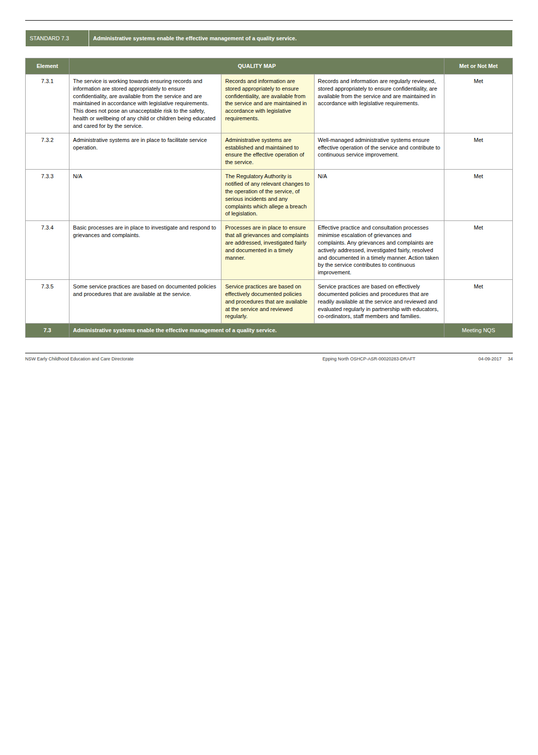| STANDARD 7.3 | Administrative systems enable the effective management of a quality service. |
| Element | QUALITY MAP | Met or Not Met |
| --- | --- | --- |
| 7.3.1 | The service is working towards ensuring records and information are stored appropriately to ensure confidentiality, are available from the service and are maintained in accordance with legislative requirements. This does not pose an unacceptable risk to the safety, health or wellbeing of any child or children being educated and cared for by the service. | Records and information are stored appropriately to ensure confidentiality, are available from the service and are maintained in accordance with legislative requirements. | Records and information are regularly reviewed, stored appropriately to ensure confidentiality, are available from the service and are maintained in accordance with legislative requirements. | Met |
| 7.3.2 | Administrative systems are in place to facilitate service operation. | Administrative systems are established and maintained to ensure the effective operation of the service. | Well-managed administrative systems ensure effective operation of the service and contribute to continuous service improvement. | Met |
| 7.3.3 | N/A | The Regulatory Authority is notified of any relevant changes to the operation of the service, of serious incidents and any complaints which allege a breach of legislation. | N/A | Met |
| 7.3.4 | Basic processes are in place to investigate and respond to grievances and complaints. | Processes are in place to ensure that all grievances and complaints are addressed, investigated fairly and documented in a timely manner. | Effective practice and consultation processes minimise escalation of grievances and complaints. Any grievances and complaints are actively addressed, investigated fairly, resolved and documented in a timely manner. Action taken by the service contributes to continuous improvement. | Met |
| 7.3.5 | Some service practices are based on documented policies and procedures that are available at the service. | Service practices are based on effectively documented policies and procedures that are available at the service and reviewed regularly. | Service practices are based on effectively documented policies and procedures that are readily available at the service and reviewed and evaluated regularly in partnership with educators, co-ordinators, staff members and families. | Met |
| 7.3 | Administrative systems enable the effective management of a quality service. | Meeting NQS |
NSW Early Childhood Education and Care Directorate
Epping North OSHCP-ASR-00020283-DRAFT
04-09-2017 34